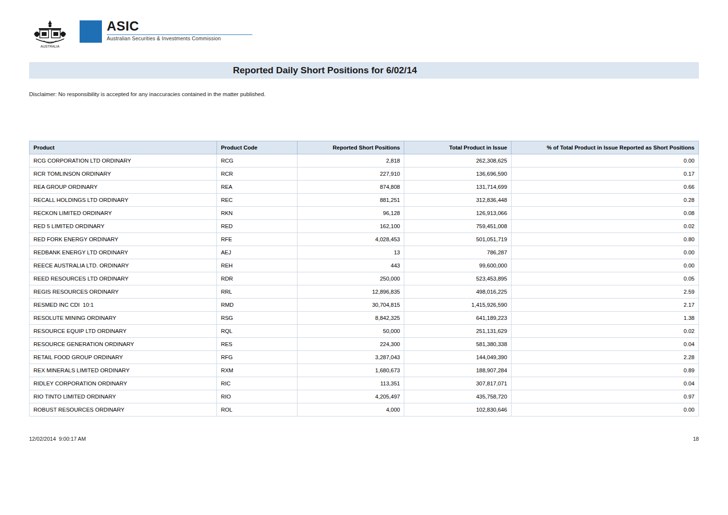AUSTRALIA
ASIC
Australian Securities & Investments Commission
Reported Daily Short Positions for 6/02/14
Disclaimer: No responsibility is accepted for any inaccuracies contained in the matter published.
| Product | Product Code | Reported Short Positions | Total Product in Issue | % of Total Product in Issue Reported as Short Positions |
| --- | --- | --- | --- | --- |
| RCG CORPORATION LTD ORDINARY | RCG | 2,818 | 262,308,625 | 0.00 |
| RCR TOMLINSON ORDINARY | RCR | 227,910 | 136,696,590 | 0.17 |
| REA GROUP ORDINARY | REA | 874,808 | 131,714,699 | 0.66 |
| RECALL HOLDINGS LTD ORDINARY | REC | 881,251 | 312,836,448 | 0.28 |
| RECKON LIMITED ORDINARY | RKN | 96,128 | 126,913,066 | 0.08 |
| RED 5 LIMITED ORDINARY | RED | 162,100 | 759,451,008 | 0.02 |
| RED FORK ENERGY ORDINARY | RFE | 4,028,453 | 501,051,719 | 0.80 |
| REDBANK ENERGY LTD ORDINARY | AEJ | 13 | 786,287 | 0.00 |
| REECE AUSTRALIA LTD. ORDINARY | REH | 443 | 99,600,000 | 0.00 |
| REED RESOURCES LTD ORDINARY | RDR | 250,000 | 523,453,895 | 0.05 |
| REGIS RESOURCES ORDINARY | RRL | 12,896,835 | 498,016,225 | 2.59 |
| RESMED INC CDI 10:1 | RMD | 30,704,815 | 1,415,926,590 | 2.17 |
| RESOLUTE MINING ORDINARY | RSG | 8,842,325 | 641,189,223 | 1.38 |
| RESOURCE EQUIP LTD ORDINARY | RQL | 50,000 | 251,131,629 | 0.02 |
| RESOURCE GENERATION ORDINARY | RES | 224,300 | 581,380,338 | 0.04 |
| RETAIL FOOD GROUP ORDINARY | RFG | 3,287,043 | 144,049,390 | 2.28 |
| REX MINERALS LIMITED ORDINARY | RXM | 1,680,673 | 188,907,284 | 0.89 |
| RIDLEY CORPORATION ORDINARY | RIC | 113,351 | 307,817,071 | 0.04 |
| RIO TINTO LIMITED ORDINARY | RIO | 4,205,497 | 435,758,720 | 0.97 |
| ROBUST RESOURCES ORDINARY | ROL | 4,000 | 102,830,646 | 0.00 |
12/02/2014 9:00:17 AM
18